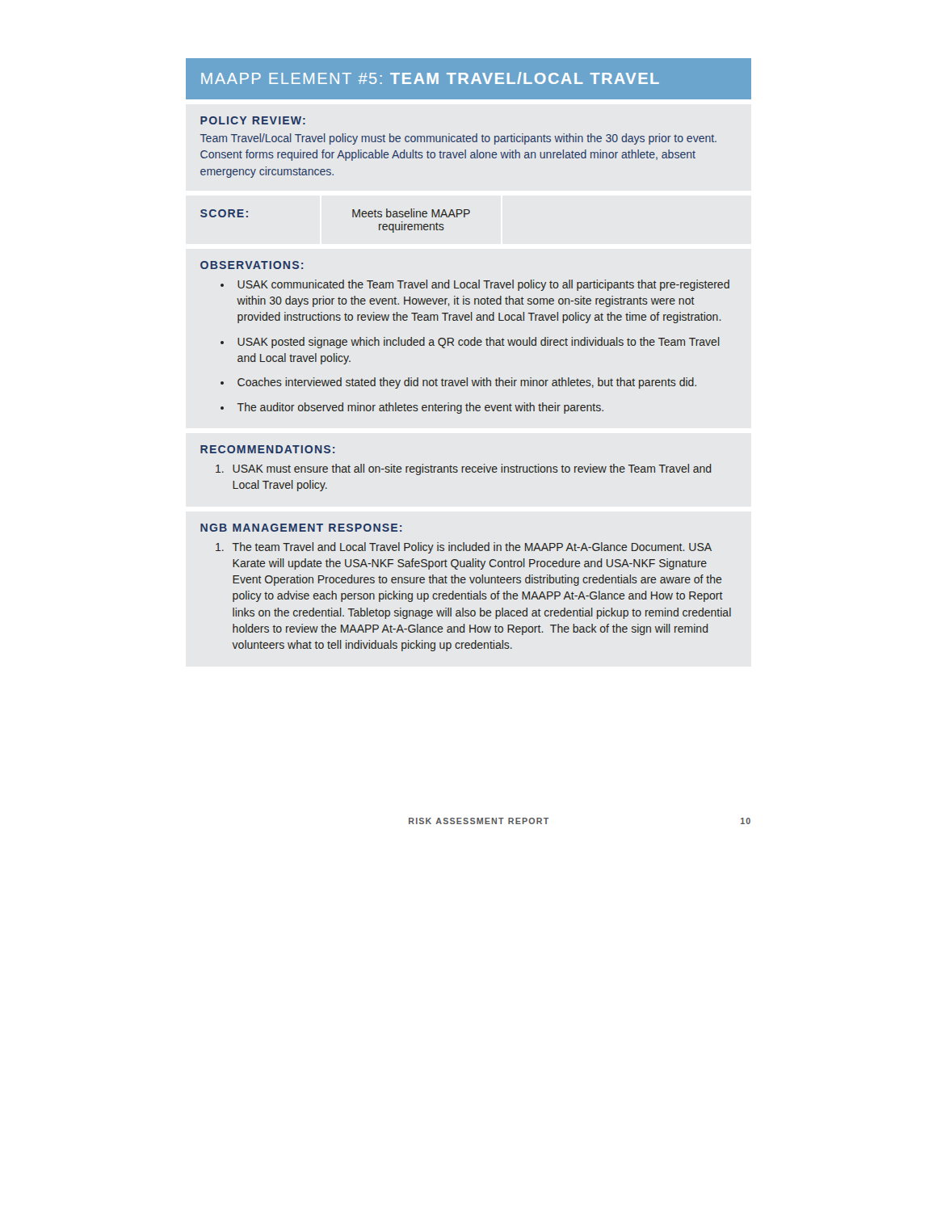MAAPP ELEMENT #5: TEAM TRAVEL/LOCAL TRAVEL
POLICY REVIEW:
Team Travel/Local Travel policy must be communicated to participants within the 30 days prior to event. Consent forms required for Applicable Adults to travel alone with an unrelated minor athlete, absent emergency circumstances.
SCORE:
Meets baseline MAAPP requirements
OBSERVATIONS:
USAK communicated the Team Travel and Local Travel policy to all participants that pre-registered within 30 days prior to the event. However, it is noted that some on-site registrants were not provided instructions to review the Team Travel and Local Travel policy at the time of registration.
USAK posted signage which included a QR code that would direct individuals to the Team Travel and Local travel policy.
Coaches interviewed stated they did not travel with their minor athletes, but that parents did.
The auditor observed minor athletes entering the event with their parents.
RECOMMENDATIONS:
USAK must ensure that all on-site registrants receive instructions to review the Team Travel and Local Travel policy.
NGB MANAGEMENT RESPONSE:
The team Travel and Local Travel Policy is included in the MAAPP At-A-Glance Document. USA Karate will update the USA-NKF SafeSport Quality Control Procedure and USA-NKF Signature Event Operation Procedures to ensure that the volunteers distributing credentials are aware of the policy to advise each person picking up credentials of the MAAPP At-A-Glance and How to Report links on the credential. Tabletop signage will also be placed at credential pickup to remind credential holders to review the MAAPP At-A-Glance and How to Report. The back of the sign will remind volunteers what to tell individuals picking up credentials.
RISK ASSESSMENT REPORT
10